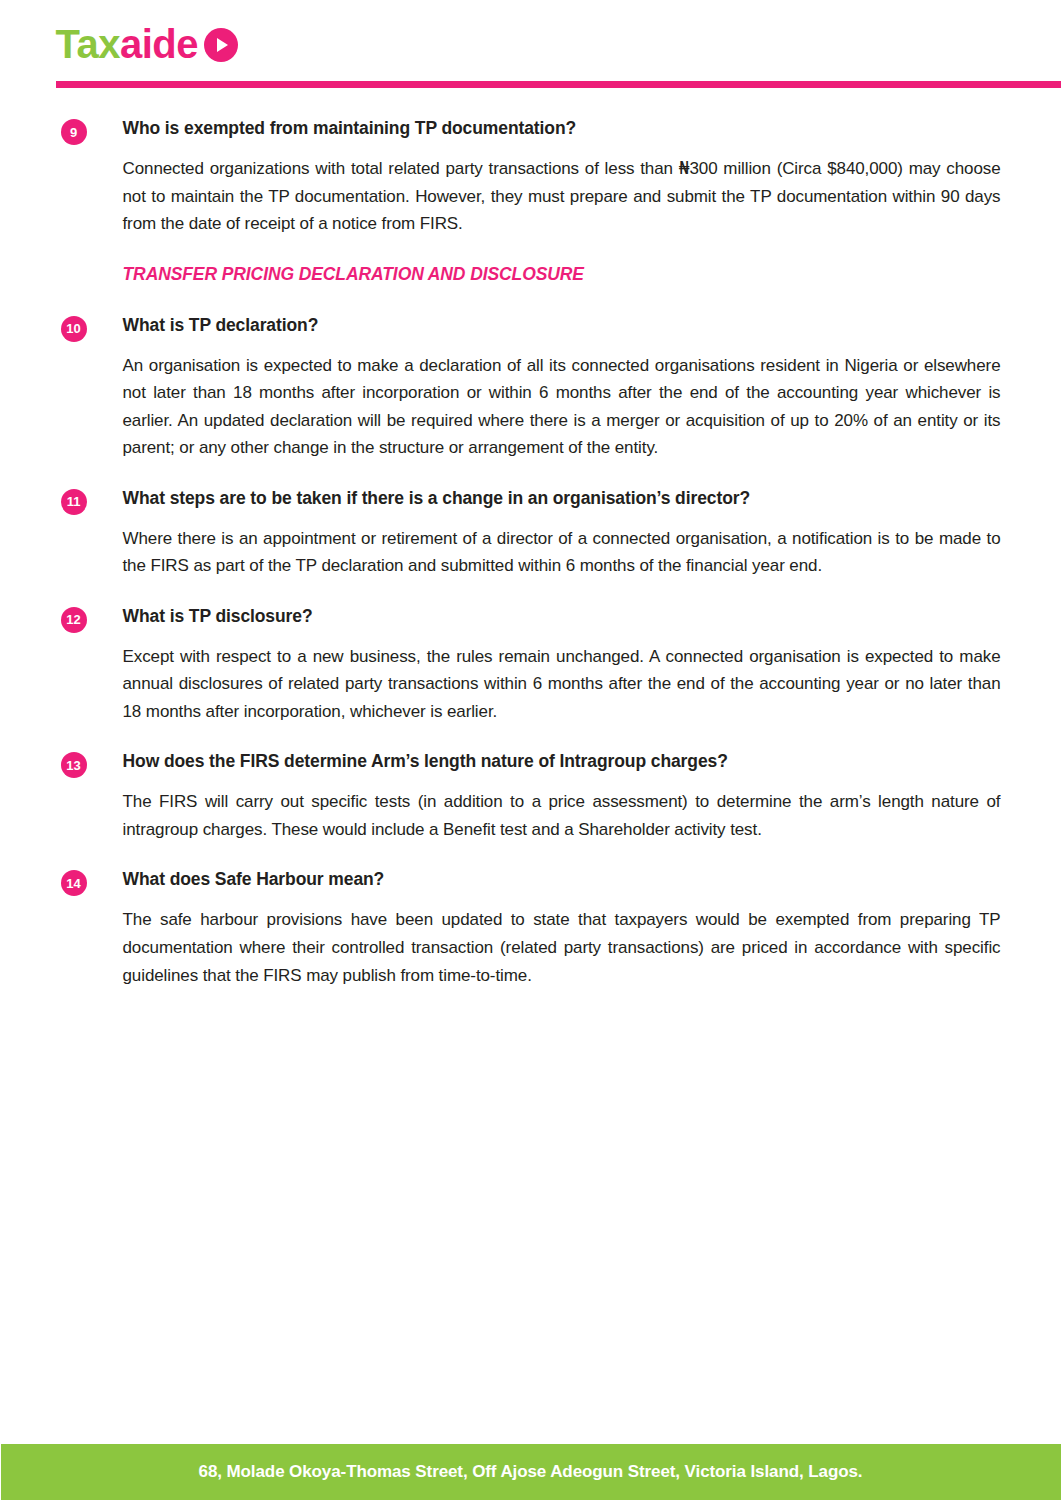Tax aide
9
Who is exempted from maintaining TP documentation?
Connected organizations with total related party transactions of less than ₦300 million (Circa $840,000) may choose not to maintain the TP documentation. However, they must prepare and submit the TP documentation within 90 days from the date of receipt of a notice from FIRS.
TRANSFER PRICING DECLARATION AND DISCLOSURE
10
What is TP declaration?
An organisation is expected to make a declaration of all its connected organisations resident in Nigeria or elsewhere not later than 18 months after incorporation or within 6 months after the end of the accounting year whichever is earlier. An updated declaration will be required where there is a merger or acquisition of up to 20% of an entity or its parent; or any other change in the structure or arrangement of the entity.
11
What steps are to be taken if there is a change in an organisation’s director?
Where there is an appointment or retirement of a director of a connected organisation, a notification is to be made to the FIRS as part of the TP declaration and submitted within 6 months of the financial year end.
12
What is TP disclosure?
Except with respect to a new business, the rules remain unchanged. A connected organisation is expected to make annual disclosures of related party transactions within 6 months after the end of the accounting year or no later than 18 months after incorporation, whichever is earlier.
13
How does the FIRS determine Arm’s length nature of Intragroup charges?
The FIRS will carry out specific tests (in addition to a price assessment) to determine the arm’s length nature of intragroup charges. These would include a Benefit test and a Shareholder activity test.
14
What does Safe Harbour mean?
The safe harbour provisions have been updated to state that taxpayers would be exempted from preparing TP documentation where their controlled transaction (related party transactions) are priced in accordance with specific guidelines that the FIRS may publish from time-to-time.
68, Molade Okoya-Thomas Street, Off Ajose Adeogun Street, Victoria Island, Lagos.